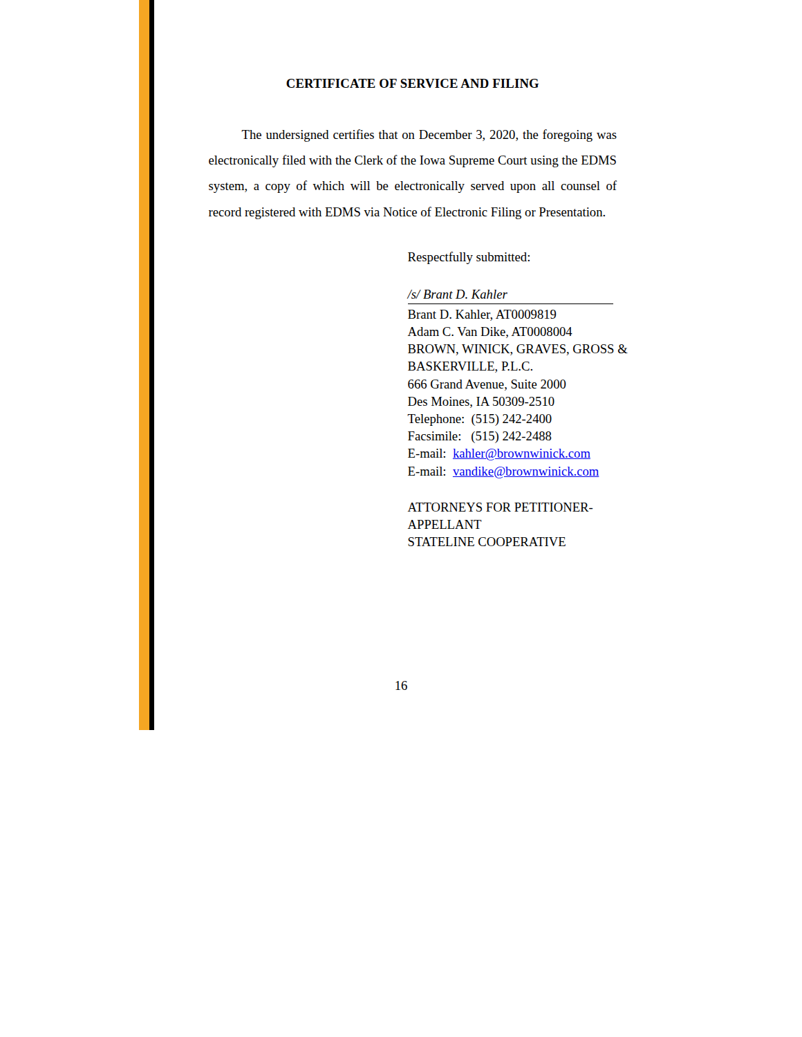CERTIFICATE OF SERVICE AND FILING
The undersigned certifies that on December 3, 2020, the foregoing was electronically filed with the Clerk of the Iowa Supreme Court using the EDMS system, a copy of which will be electronically served upon all counsel of record registered with EDMS via Notice of Electronic Filing or Presentation.
Respectfully submitted:
/s/ Brant D. Kahler
Brant D. Kahler, AT0009819
Adam C. Van Dike, AT0008004
BROWN, WINICK, GRAVES, GROSS &
BASKERVILLE, P.L.C.
666 Grand Avenue, Suite 2000
Des Moines, IA 50309-2510
Telephone: (515) 242-2400
Facsimile: (515) 242-2488
E-mail: kahler@brownwinick.com
E-mail: vandike@brownwinick.com
ATTORNEYS FOR PETITIONER-APPELLANT
STATELINE COOPERATIVE
16